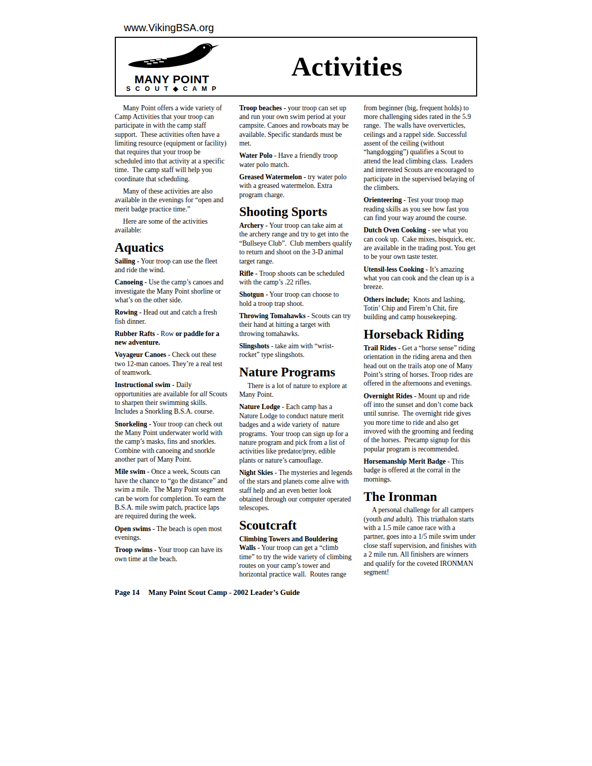www.VikingBSA.org
MANY POINT
S C O U T ◆ C A M P
Activities
Many Point offers a wide variety of Camp Activities that your troop can participate in with the camp staff support. These activities often have a limiting resource (equipment or facility) that requires that your troop be scheduled into that activity at a specific time. The camp staff will help you coordinate that scheduling.
Many of these activities are also available in the evenings for “open and merit badge practice time.”
Here are some of the activities available:
Aquatics
Sailing - Your troop can use the fleet and ride the wind.
Canoeing - Use the camp’s canoes and investigate the Many Point shorline or what’s on the other side.
Rowing - Head out and catch a fresh fish dinner.
Rubber Rafts - Row or paddle for a new adventure.
Voyageur Canoes - Check out these two 12-man canoes. They’re a real test of teamwork.
Instructional swim - Daily opportunities are available for all Scouts to sharpen their swimming skills. Includes a Snorkling B.S.A. course.
Snorkeling - Your troop can check out the Many Point underwater world with the camp’s masks, fins and snorkles. Combine with canoeing and snorkle another part of Many Point.
Mile swim - Once a week, Scouts can have the chance to “go the distance” and swim a mile. The Many Point segment can be worn for completion. To earn the B.S.A. mile swim patch, practice laps are required during the week.
Open swims - The beach is open most evenings.
Troop swims - Your troop can have its own time at the beach.
Troop beaches - your troop can set up and run your own swim period at your campsite. Canoes and rowboats may be available. Specific standards must be met.
Water Polo - Have a friendly troop water polo match.
Greased Watermelon - try water polo with a greased watermelon. Extra program charge.
Shooting Sports
Archery - Your troop can take aim at the archery range and try to get into the “Bullseye Club”. Club members qualify to return and shoot on the 3-D animal target range.
Rifle - Troop shoots can be scheduled with the camp’s .22 rifles.
Shotgun - Your troop can choose to hold a troop trap shoot.
Throwing Tomahawks - Scouts can try their hand at hitting a target with throwing tomahawks.
Slingshots - take aim with “wrist-rocket” type slingshots.
Nature Programs
There is a lot of nature to explore at Many Point.
Nature Lodge - Each camp has a Nature Lodge to conduct nature merit badges and a wide variety of nature programs. Your troop can sign up for a nature program and pick from a list of activities like predator/prey, edible plants or nature’s camouflage.
Night Skies - The mysteries and legends of the stars and planets come alive with staff help and an even better look obtained through our computer operated telescopes.
Scoutcraft
Climbing Towers and Bouldering Walls - Your troop can get a “climb time” to try the wide variety of climbing routes on your camp’s tower and horizontal practice wall. Routes range from beginner (big, frequent holds) to more challenging sides rated in the 5.9 range. The walls have oververticles, ceilings and a rappel side. Successful assent of the ceiling (without “hangdogging”) qualifies a Scout to attend the lead climbing class. Leaders and interested Scouts are encouraged to participate in the supervised belaying of the climbers.
Orienteering - Test your troop map reading skills as you see how fast you can find your way around the course.
Dutch Oven Cooking - see what you can cook up. Cake mixes, bisquick, etc. are available in the trading post. You get to be your own taste tester.
Utensil-less Cooking - It’s amazing what you can cook and the clean up is a breeze.
Others include; Knots and lashing, Totin’ Chip and Firem’n Chit, fire building and camp housekeeping.
Horseback Riding
Trail Rides - Get a “horse sense” riding orientation in the riding arena and then head out on the trails atop one of Many Point’s string of horses. Troop rides are offered in the afternoons and evenings.
Overnight Rides - Mount up and ride off into the sunset and don’t come back until sunrise. The overnight ride gives you more time to ride and also get invoved with the grooming and feeding of the horses. Precamp signup for this popular program is recommended.
Horsemanship Merit Badge - This badge is offered at the corral in the mornings.
The Ironman
A personal challenge for all campers (youth and adult). This triathalon starts with a 1.5 mile canoe race with a partner, goes into a 1/5 mile swim under close staff supervision, and finishes with a 2 mile run. All finishers are winners and qualify for the coveted IRONMAN segment!
Page 14 Many Point Scout Camp - 2002 Leader’s Guide